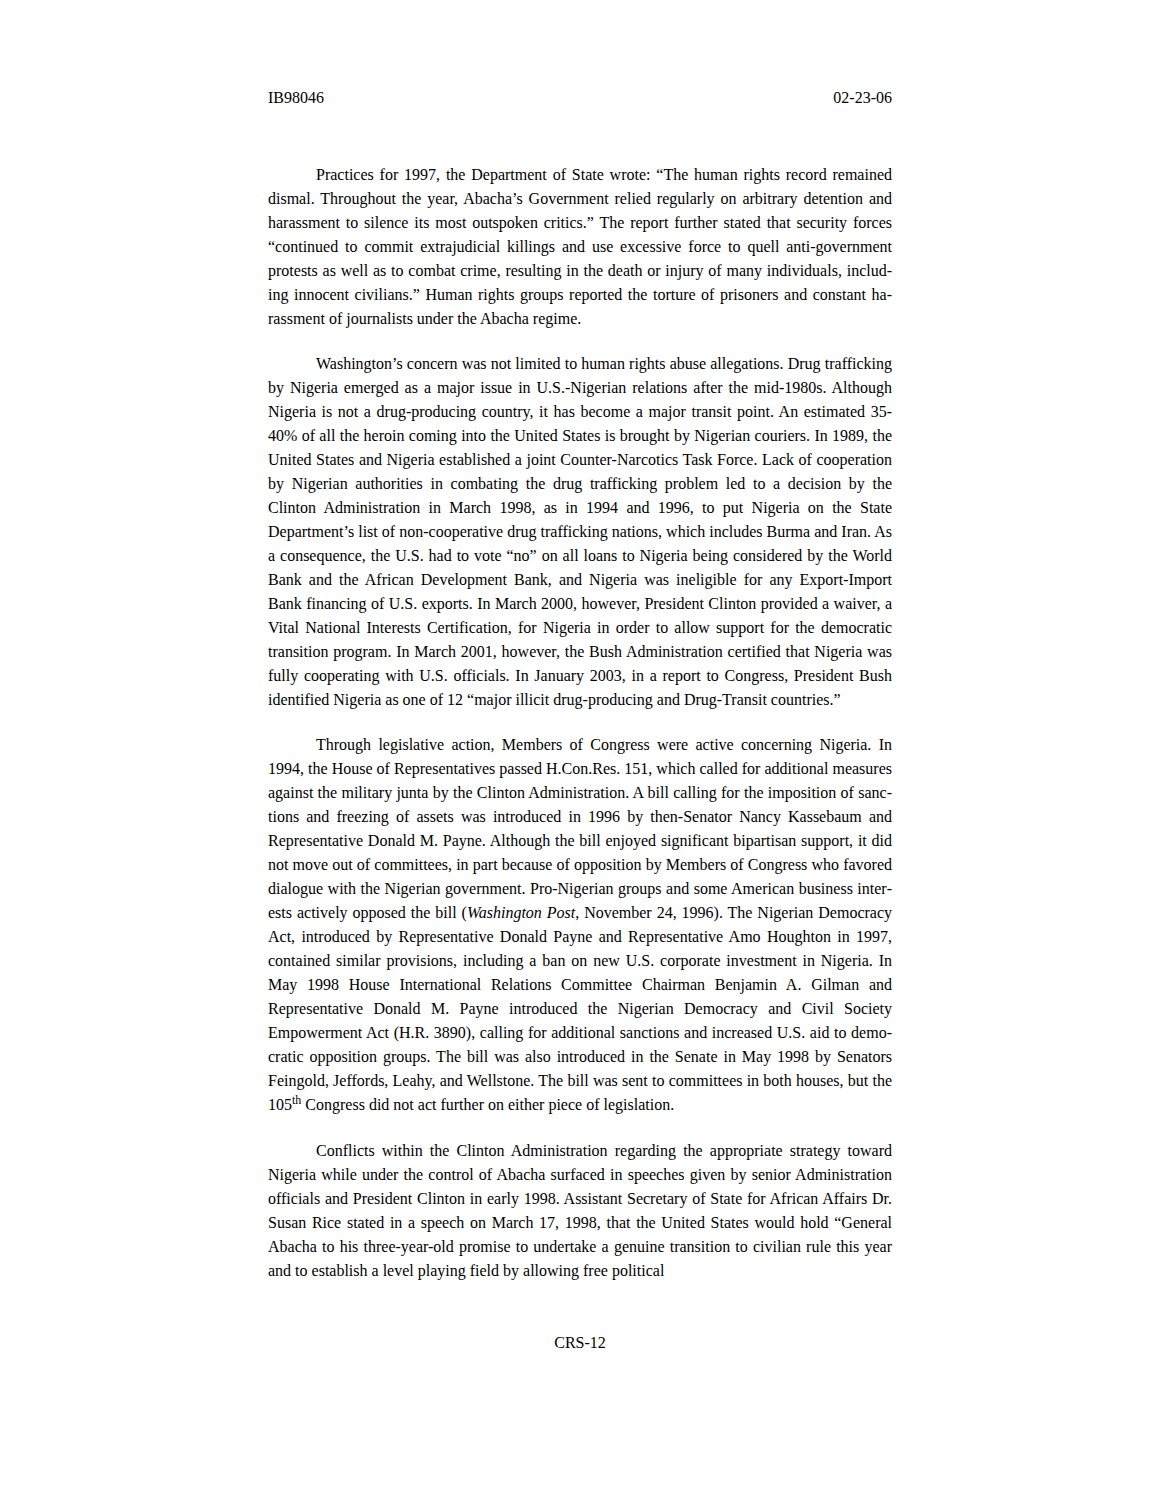IB98046 02-23-06
Practices for 1997, the Department of State wrote: “The human rights record remained dismal. Throughout the year, Abacha’s Government relied regularly on arbitrary detention and harassment to silence its most outspoken critics.” The report further stated that security forces “continued to commit extrajudicial killings and use excessive force to quell anti-government protests as well as to combat crime, resulting in the death or injury of many individuals, including innocent civilians.” Human rights groups reported the torture of prisoners and constant harassment of journalists under the Abacha regime.
Washington’s concern was not limited to human rights abuse allegations. Drug trafficking by Nigeria emerged as a major issue in U.S.-Nigerian relations after the mid-1980s. Although Nigeria is not a drug-producing country, it has become a major transit point. An estimated 35-40% of all the heroin coming into the United States is brought by Nigerian couriers. In 1989, the United States and Nigeria established a joint Counter-Narcotics Task Force. Lack of cooperation by Nigerian authorities in combating the drug trafficking problem led to a decision by the Clinton Administration in March 1998, as in 1994 and 1996, to put Nigeria on the State Department’s list of non-cooperative drug trafficking nations, which includes Burma and Iran. As a consequence, the U.S. had to vote “no” on all loans to Nigeria being considered by the World Bank and the African Development Bank, and Nigeria was ineligible for any Export-Import Bank financing of U.S. exports. In March 2000, however, President Clinton provided a waiver, a Vital National Interests Certification, for Nigeria in order to allow support for the democratic transition program. In March 2001, however, the Bush Administration certified that Nigeria was fully cooperating with U.S. officials. In January 2003, in a report to Congress, President Bush identified Nigeria as one of 12 “major illicit drug-producing and Drug-Transit countries.”
Through legislative action, Members of Congress were active concerning Nigeria. In 1994, the House of Representatives passed H.Con.Res. 151, which called for additional measures against the military junta by the Clinton Administration. A bill calling for the imposition of sanctions and freezing of assets was introduced in 1996 by then-Senator Nancy Kassebaum and Representative Donald M. Payne. Although the bill enjoyed significant bipartisan support, it did not move out of committees, in part because of opposition by Members of Congress who favored dialogue with the Nigerian government. Pro-Nigerian groups and some American business interests actively opposed the bill (Washington Post, November 24, 1996). The Nigerian Democracy Act, introduced by Representative Donald Payne and Representative Amo Houghton in 1997, contained similar provisions, including a ban on new U.S. corporate investment in Nigeria. In May 1998 House International Relations Committee Chairman Benjamin A. Gilman and Representative Donald M. Payne introduced the Nigerian Democracy and Civil Society Empowerment Act (H.R. 3890), calling for additional sanctions and increased U.S. aid to democratic opposition groups. The bill was also introduced in the Senate in May 1998 by Senators Feingold, Jeffords, Leahy, and Wellstone. The bill was sent to committees in both houses, but the 105th Congress did not act further on either piece of legislation.
Conflicts within the Clinton Administration regarding the appropriate strategy toward Nigeria while under the control of Abacha surfaced in speeches given by senior Administration officials and President Clinton in early 1998. Assistant Secretary of State for African Affairs Dr. Susan Rice stated in a speech on March 17, 1998, that the United States would hold “General Abacha to his three-year-old promise to undertake a genuine transition to civilian rule this year and to establish a level playing field by allowing free political
CRS-12